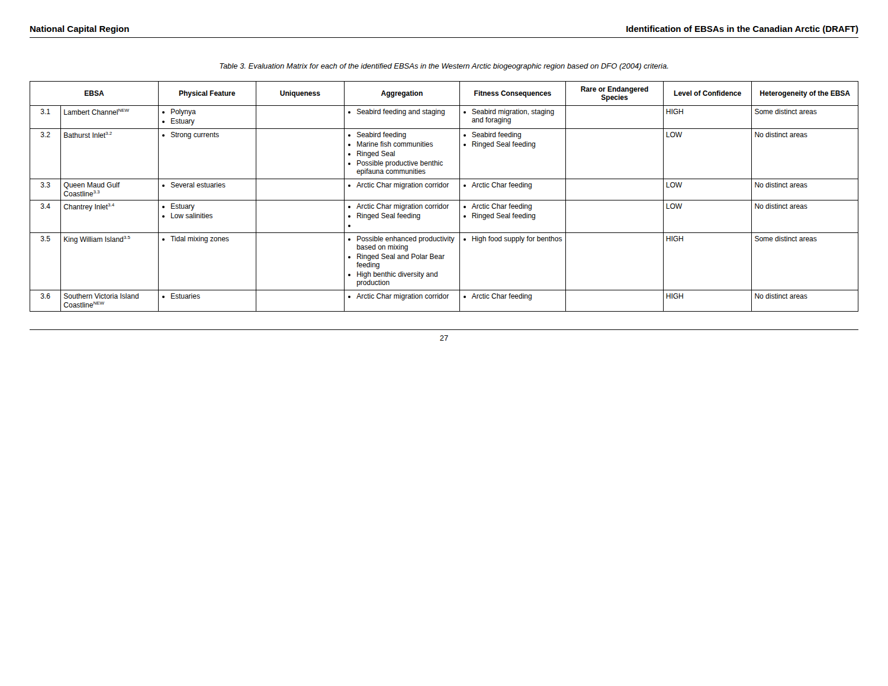National Capital Region Identification of EBSAs in the Canadian Arctic (DRAFT)
Table 3. Evaluation Matrix for each of the identified EBSAs in the Western Arctic biogeographic region based on DFO (2004) criteria.
| EBSA | Physical Feature | Uniqueness | Aggregation | Fitness Consequences | Rare or Endangered Species | Level of Confidence | Heterogeneity of the EBSA |
| --- | --- | --- | --- | --- | --- | --- | --- |
| 3.1 | Lambert Channel NEW | Polynya Estuary | | Seabird feeding and staging | Seabird migration, staging and foraging | | HIGH | Some distinct areas |
| 3.2 | Bathurst Inlet 3.2 | Strong currents | | Seabird feeding Marine fish communities Ringed Seal Possible productive benthic epifauna communities | Seabird feeding Ringed Seal feeding | | LOW | No distinct areas |
| 3.3 | Queen Maud Gulf Coastline 3.3 | Several estuaries | | Arctic Char migration corridor | Arctic Char feeding | | LOW | No distinct areas |
| 3.4 | Chantrey Inlet 3.4 | Estuary Low salinities | | Arctic Char migration corridor Ringed Seal feeding | Arctic Char feeding Ringed Seal feeding | | LOW | No distinct areas |
| 3.5 | King William Island 3.5 | Tidal mixing zones | | Possible enhanced productivity based on mixing Ringed Seal and Polar Bear feeding High benthic diversity and production | High food supply for benthos | | HIGH | Some distinct areas |
| 3.6 | Southern Victoria Island Coastline NEW | Estuaries | | Arctic Char migration corridor | Arctic Char feeding | | HIGH | No distinct areas |
27